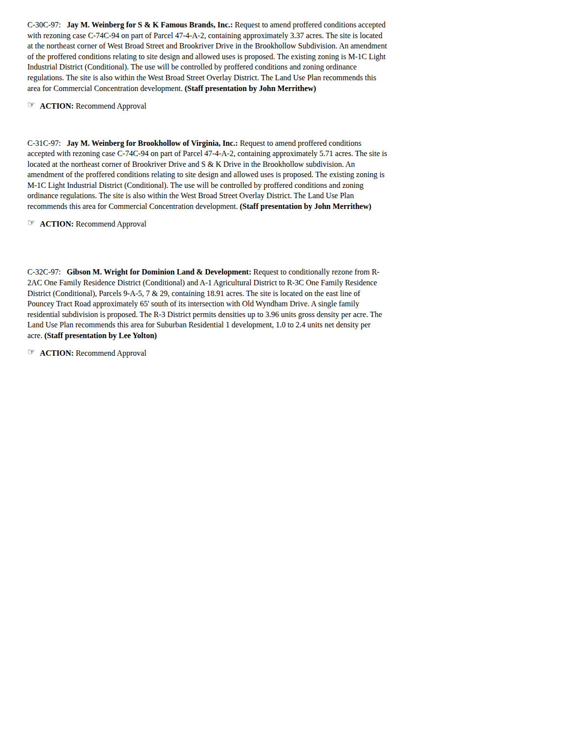C-30C-97: Jay M. Weinberg for S & K Famous Brands, Inc.: Request to amend proffered conditions accepted with rezoning case C-74C-94 on part of Parcel 47-4-A-2, containing approximately 3.37 acres. The site is located at the northeast corner of West Broad Street and Brookriver Drive in the Brookhollow Subdivision. An amendment of the proffered conditions relating to site design and allowed uses is proposed. The existing zoning is M-1C Light Industrial District (Conditional). The use will be controlled by proffered conditions and zoning ordinance regulations. The site is also within the West Broad Street Overlay District. The Land Use Plan recommends this area for Commercial Concentration development. (Staff presentation by John Merrithew)
☞ ACTION: Recommend Approval
C-31C-97: Jay M. Weinberg for Brookhollow of Virginia, Inc.: Request to amend proffered conditions accepted with rezoning case C-74C-94 on part of Parcel 47-4-A-2, containing approximately 5.71 acres. The site is located at the northeast corner of Brookriver Drive and S & K Drive in the Brookhollow subdivision. An amendment of the proffered conditions relating to site design and allowed uses is proposed. The existing zoning is M-1C Light Industrial District (Conditional). The use will be controlled by proffered conditions and zoning ordinance regulations. The site is also within the West Broad Street Overlay District. The Land Use Plan recommends this area for Commercial Concentration development. (Staff presentation by John Merrithew)
☞ ACTION: Recommend Approval
C-32C-97: Gibson M. Wright for Dominion Land & Development: Request to conditionally rezone from R-2AC One Family Residence District (Conditional) and A-1 Agricultural District to R-3C One Family Residence District (Conditional), Parcels 9-A-5, 7 & 29, containing 18.91 acres. The site is located on the east line of Pouncey Tract Road approximately 65' south of its intersection with Old Wyndham Drive. A single family residential subdivision is proposed. The R-3 District permits densities up to 3.96 units gross density per acre. The Land Use Plan recommends this area for Suburban Residential 1 development, 1.0 to 2.4 units net density per acre. (Staff presentation by Lee Yolton)
☞ ACTION: Recommend Approval